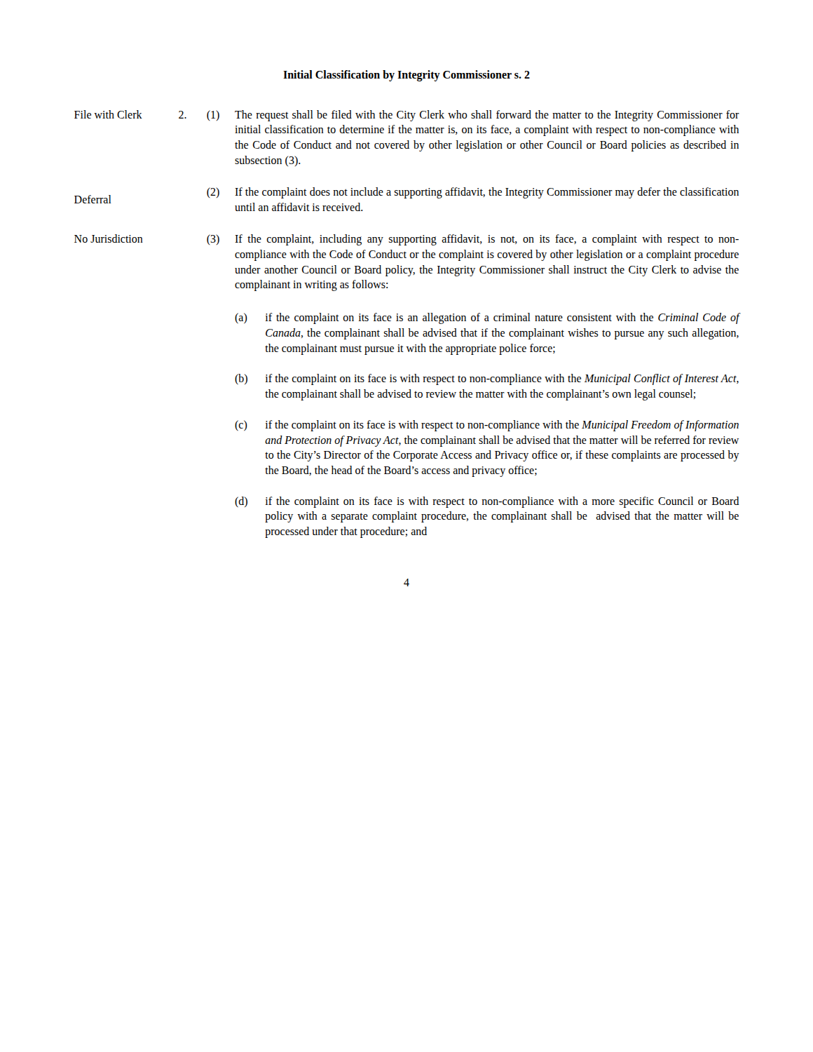Initial Classification by Integrity Commissioner s. 2
File with Clerk
2.
(1)
The request shall be filed with the City Clerk who shall forward the matter to the Integrity Commissioner for initial classification to determine if the matter is, on its face, a complaint with respect to non-compliance with the Code of Conduct and not covered by other legislation or other Council or Board policies as described in subsection (3).
Deferral
(2)
If the complaint does not include a supporting affidavit, the Integrity Commissioner may defer the classification until an affidavit is received.
No Jurisdiction
(3)
If the complaint, including any supporting affidavit, is not, on its face, a complaint with respect to non-compliance with the Code of Conduct or the complaint is covered by other legislation or a complaint procedure under another Council or Board policy, the Integrity Commissioner shall instruct the City Clerk to advise the complainant in writing as follows:
(a)
if the complaint on its face is an allegation of a criminal nature consistent with the Criminal Code of Canada, the complainant shall be advised that if the complainant wishes to pursue any such allegation, the complainant must pursue it with the appropriate police force;
(b)
if the complaint on its face is with respect to non-compliance with the Municipal Conflict of Interest Act, the complainant shall be advised to review the matter with the complainant’s own legal counsel;
(c)
if the complaint on its face is with respect to non-compliance with the Municipal Freedom of Information and Protection of Privacy Act, the complainant shall be advised that the matter will be referred for review to the City’s Director of the Corporate Access and Privacy office or, if these complaints are processed by the Board, the head of the Board’s access and privacy office;
(d)
if the complaint on its face is with respect to non-compliance with a more specific Council or Board policy with a separate complaint procedure, the complainant shall be advised that the matter will be processed under that procedure; and
4